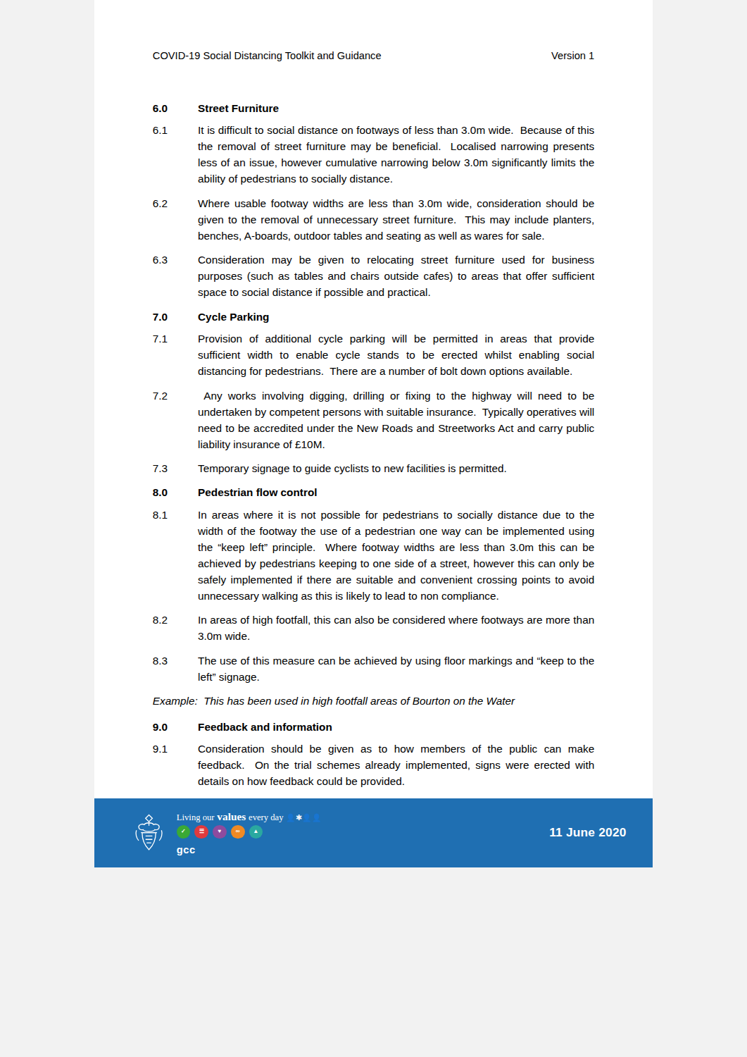COVID-19 Social Distancing Toolkit and Guidance Version 1
6.0 Street Furniture
6.1 It is difficult to social distance on footways of less than 3.0m wide. Because of this the removal of street furniture may be beneficial. Localised narrowing presents less of an issue, however cumulative narrowing below 3.0m significantly limits the ability of pedestrians to socially distance.
6.2 Where usable footway widths are less than 3.0m wide, consideration should be given to the removal of unnecessary street furniture. This may include planters, benches, A-boards, outdoor tables and seating as well as wares for sale.
6.3 Consideration may be given to relocating street furniture used for business purposes (such as tables and chairs outside cafes) to areas that offer sufficient space to social distance if possible and practical.
7.0 Cycle Parking
7.1 Provision of additional cycle parking will be permitted in areas that provide sufficient width to enable cycle stands to be erected whilst enabling social distancing for pedestrians. There are a number of bolt down options available.
7.2 Any works involving digging, drilling or fixing to the highway will need to be undertaken by competent persons with suitable insurance. Typically operatives will need to be accredited under the New Roads and Streetworks Act and carry public liability insurance of £10M.
7.3 Temporary signage to guide cyclists to new facilities is permitted.
8.0 Pedestrian flow control
8.1 In areas where it is not possible for pedestrians to socially distance due to the width of the footway the use of a pedestrian one way can be implemented using the “keep left” principle. Where footway widths are less than 3.0m this can be achieved by pedestrians keeping to one side of a street, however this can only be safely implemented if there are suitable and convenient crossing points to avoid unnecessary walking as this is likely to lead to non compliance.
8.2 In areas of high footfall, this can also be considered where footways are more than 3.0m wide.
8.3 The use of this measure can be achieved by using floor markings and “keep to the left” signage.
Example: This has been used in high footfall areas of Bourton on the Water
9.0 Feedback and information
9.1 Consideration should be given as to how members of the public can make feedback. On the trial schemes already implemented, signs were erected with details on how feedback could be provided.
Living our values every day 👤✱👤👤
✓ ☰ ♥ ∞ ▲
gcc
11 June 2020